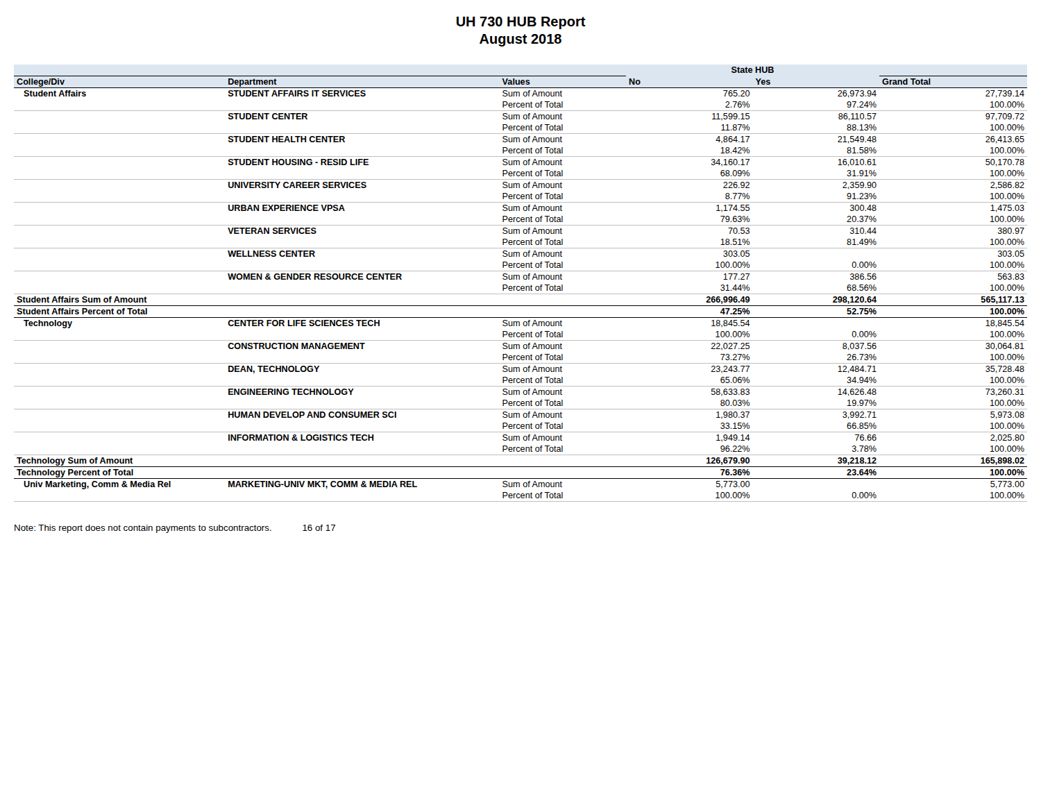UH 730 HUB Report
August 2018
| | | | State HUB | |
| --- | --- | --- | --- | --- |
| College/Div | Department | Values | No | Yes | Grand Total |
| Student Affairs | STUDENT AFFAIRS IT SERVICES | Sum of Amount | 765.20 | 26,973.94 | 27,739.14 |
| | | Percent of Total | 2.76% | 97.24% | 100.00% |
| | STUDENT CENTER | Sum of Amount | 11,599.15 | 86,110.57 | 97,709.72 |
| | | Percent of Total | 11.87% | 88.13% | 100.00% |
| | STUDENT HEALTH CENTER | Sum of Amount | 4,864.17 | 21,549.48 | 26,413.65 |
| | | Percent of Total | 18.42% | 81.58% | 100.00% |
| | STUDENT HOUSING - RESID LIFE | Sum of Amount | 34,160.17 | 16,010.61 | 50,170.78 |
| | | Percent of Total | 68.09% | 31.91% | 100.00% |
| | UNIVERSITY CAREER SERVICES | Sum of Amount | 226.92 | 2,359.90 | 2,586.82 |
| | | Percent of Total | 8.77% | 91.23% | 100.00% |
| | URBAN EXPERIENCE VPSA | Sum of Amount | 1,174.55 | 300.48 | 1,475.03 |
| | | Percent of Total | 79.63% | 20.37% | 100.00% |
| | VETERAN SERVICES | Sum of Amount | 70.53 | 310.44 | 380.97 |
| | | Percent of Total | 18.51% | 81.49% | 100.00% |
| | WELLNESS CENTER | Sum of Amount | 303.05 | | 303.05 |
| | | Percent of Total | 100.00% | 0.00% | 100.00% |
| | WOMEN & GENDER RESOURCE CENTER | Sum of Amount | 177.27 | 386.56 | 563.83 |
| | | Percent of Total | 31.44% | 68.56% | 100.00% |
| Student Affairs Sum of Amount | | | 266,996.49 | 298,120.64 | 565,117.13 |
| Student Affairs Percent of Total | | | 47.25% | 52.75% | 100.00% |
| Technology | CENTER FOR LIFE SCIENCES TECH | Sum of Amount | 18,845.54 | | 18,845.54 |
| | | Percent of Total | 100.00% | 0.00% | 100.00% |
| | CONSTRUCTION MANAGEMENT | Sum of Amount | 22,027.25 | 8,037.56 | 30,064.81 |
| | | Percent of Total | 73.27% | 26.73% | 100.00% |
| | DEAN, TECHNOLOGY | Sum of Amount | 23,243.77 | 12,484.71 | 35,728.48 |
| | | Percent of Total | 65.06% | 34.94% | 100.00% |
| | ENGINEERING TECHNOLOGY | Sum of Amount | 58,633.83 | 14,626.48 | 73,260.31 |
| | | Percent of Total | 80.03% | 19.97% | 100.00% |
| | HUMAN DEVELOP AND CONSUMER SCI | Sum of Amount | 1,980.37 | 3,992.71 | 5,973.08 |
| | | Percent of Total | 33.15% | 66.85% | 100.00% |
| | INFORMATION & LOGISTICS TECH | Sum of Amount | 1,949.14 | 76.66 | 2,025.80 |
| | | Percent of Total | 96.22% | 3.78% | 100.00% |
| Technology Sum of Amount | | | 126,679.90 | 39,218.12 | 165,898.02 |
| Technology Percent of Total | | | 76.36% | 23.64% | 100.00% |
| Univ Marketing, Comm & Media Rel | MARKETING-UNIV MKT, COMM & MEDIA REL | Sum of Amount | 5,773.00 | | 5,773.00 |
| | | Percent of Total | 100.00% | 0.00% | 100.00% |
Note: This report does not contain payments to subcontractors. 16 of 17